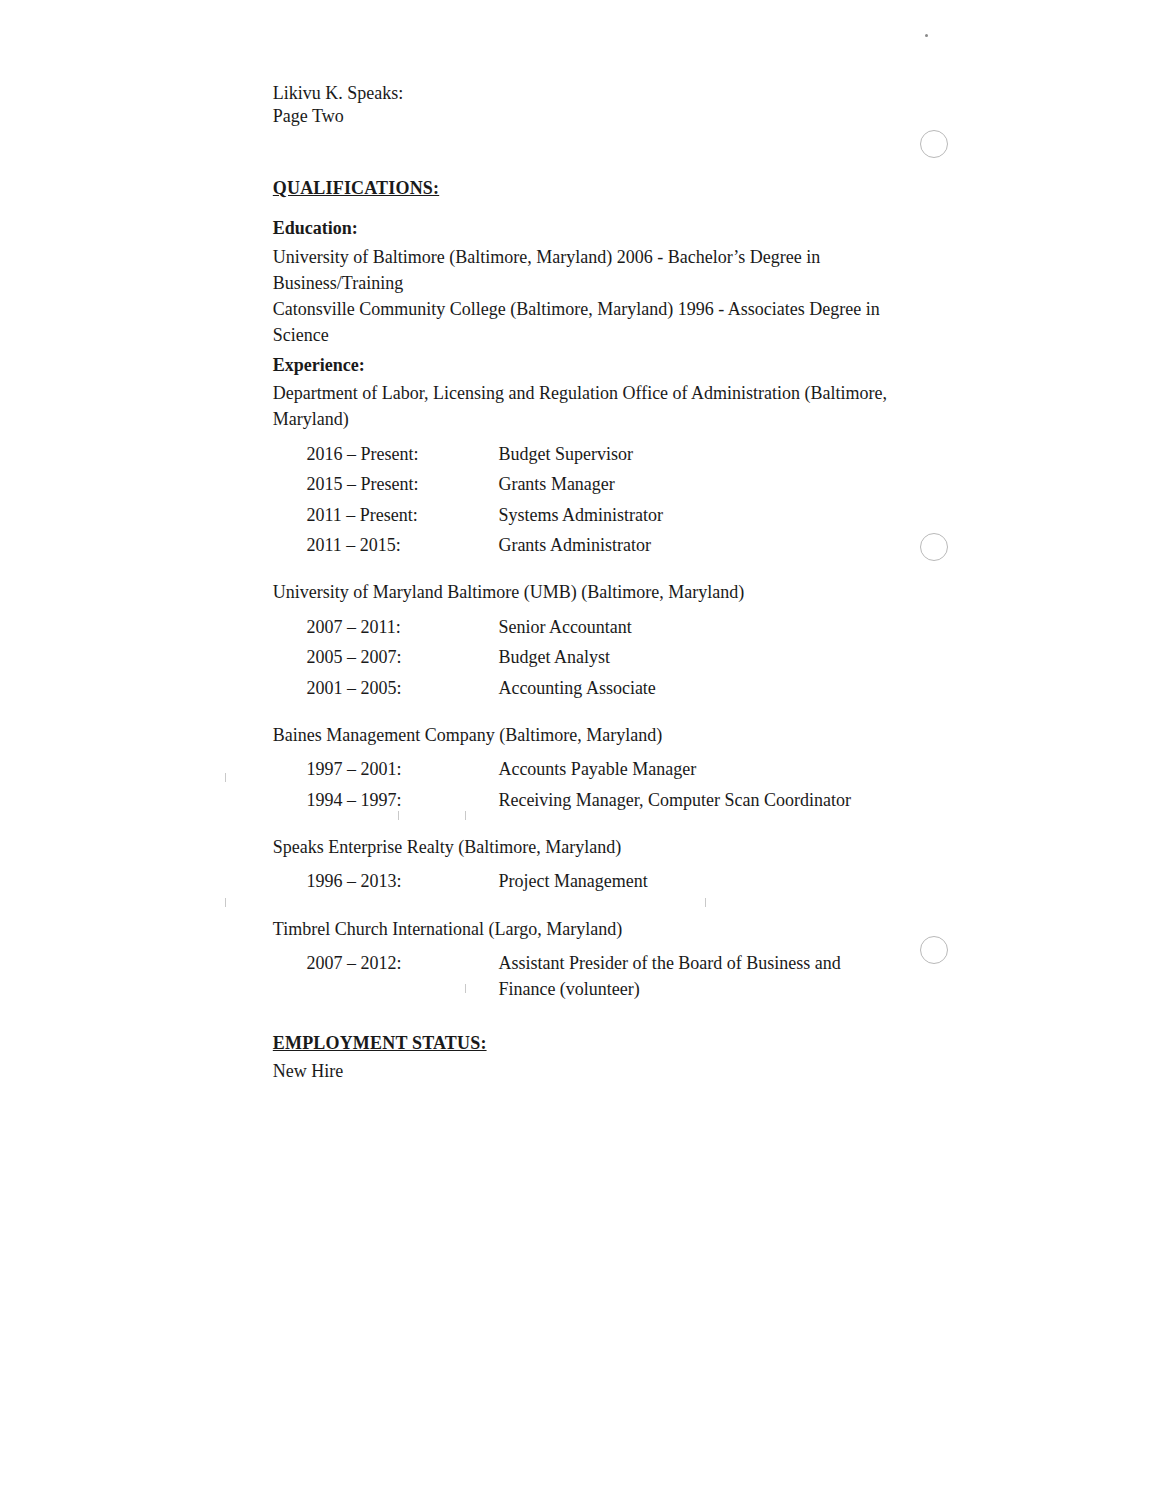Likivu K. Speaks:
Page Two
QUALIFICATIONS:
Education:
University of Baltimore (Baltimore, Maryland) 2006 - Bachelor’s Degree in Business/Training
Catonsville Community College (Baltimore, Maryland) 1996 - Associates Degree in Science
Experience:
Department of Labor, Licensing and Regulation Office of Administration (Baltimore, Maryland)
| 2016 – Present: | Budget Supervisor |
| 2015 – Present: | Grants Manager |
| 2011 – Present: | Systems Administrator |
| 2011 – 2015: | Grants Administrator |
University of Maryland Baltimore (UMB) (Baltimore, Maryland)
| 2007 – 2011: | Senior Accountant |
| 2005 – 2007: | Budget Analyst |
| 2001 – 2005: | Accounting Associate |
Baines Management Company (Baltimore, Maryland)
| 1997 – 2001: | Accounts Payable Manager |
| 1994 – 1997: | Receiving Manager, Computer Scan Coordinator |
Speaks Enterprise Realty (Baltimore, Maryland)
| 1996 – 2013: | Project Management |
Timbrel Church International (Largo, Maryland)
| 2007 – 2012: | Assistant Presider of the Board of Business and Finance (volunteer) |
EMPLOYMENT STATUS:
New Hire